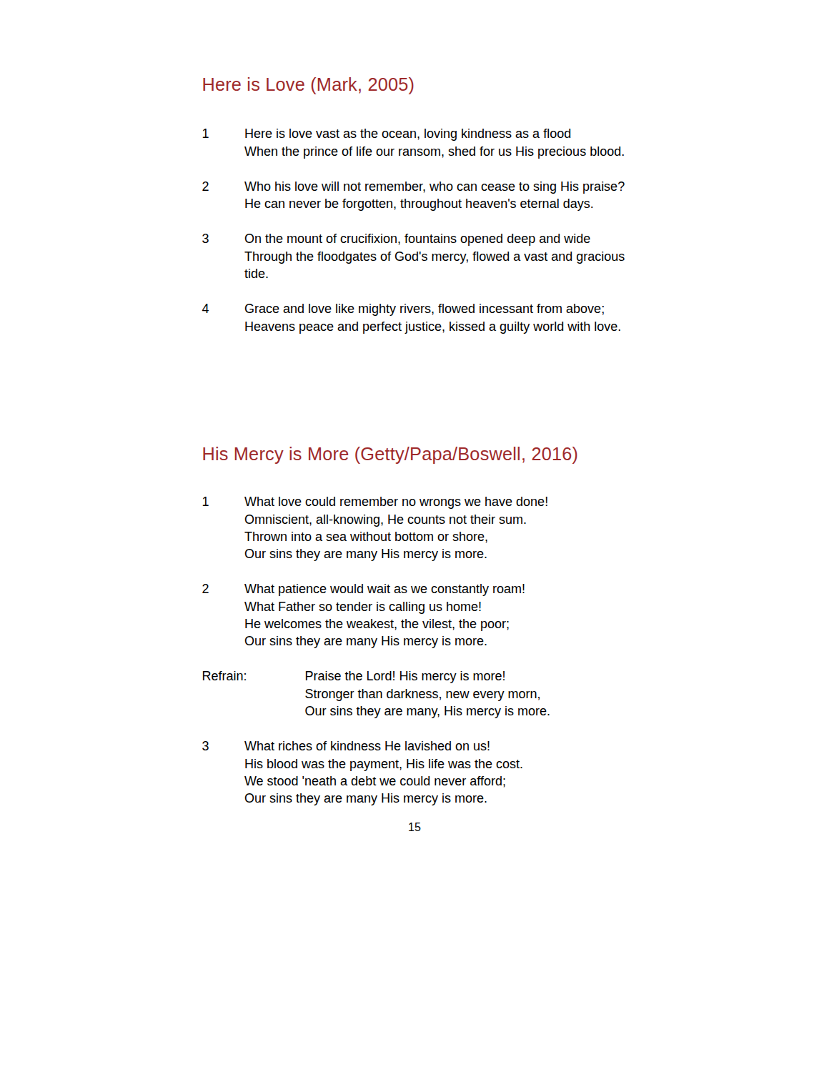Here is Love (Mark, 2005)
1
Here is love vast as the ocean, loving kindness as a flood
When the prince of life our ransom, shed for us His precious blood.
2
Who his love will not remember, who can cease to sing His praise?
He can never be forgotten, throughout heaven's eternal days.
3
On the mount of crucifixion, fountains opened deep and wide
Through the floodgates of God's mercy, flowed a vast and gracious tide.
4
Grace and love like mighty rivers, flowed incessant from above;
Heavens peace and perfect justice, kissed a guilty world with love.
His Mercy is More (Getty/Papa/Boswell, 2016)
1
What love could remember no wrongs we have done!
Omniscient, all-knowing, He counts not their sum.
Thrown into a sea without bottom or shore,
Our sins they are many His mercy is more.
2
What patience would wait as we constantly roam!
What Father so tender is calling us home!
He welcomes the weakest, the vilest, the poor;
Our sins they are many His mercy is more.
Refrain:
Praise the Lord! His mercy is more!
Stronger than darkness, new every morn,
Our sins they are many, His mercy is more.
3
What riches of kindness He lavished on us!
His blood was the payment, His life was the cost.
We stood 'neath a debt we could never afford;
Our sins they are many His mercy is more.
15